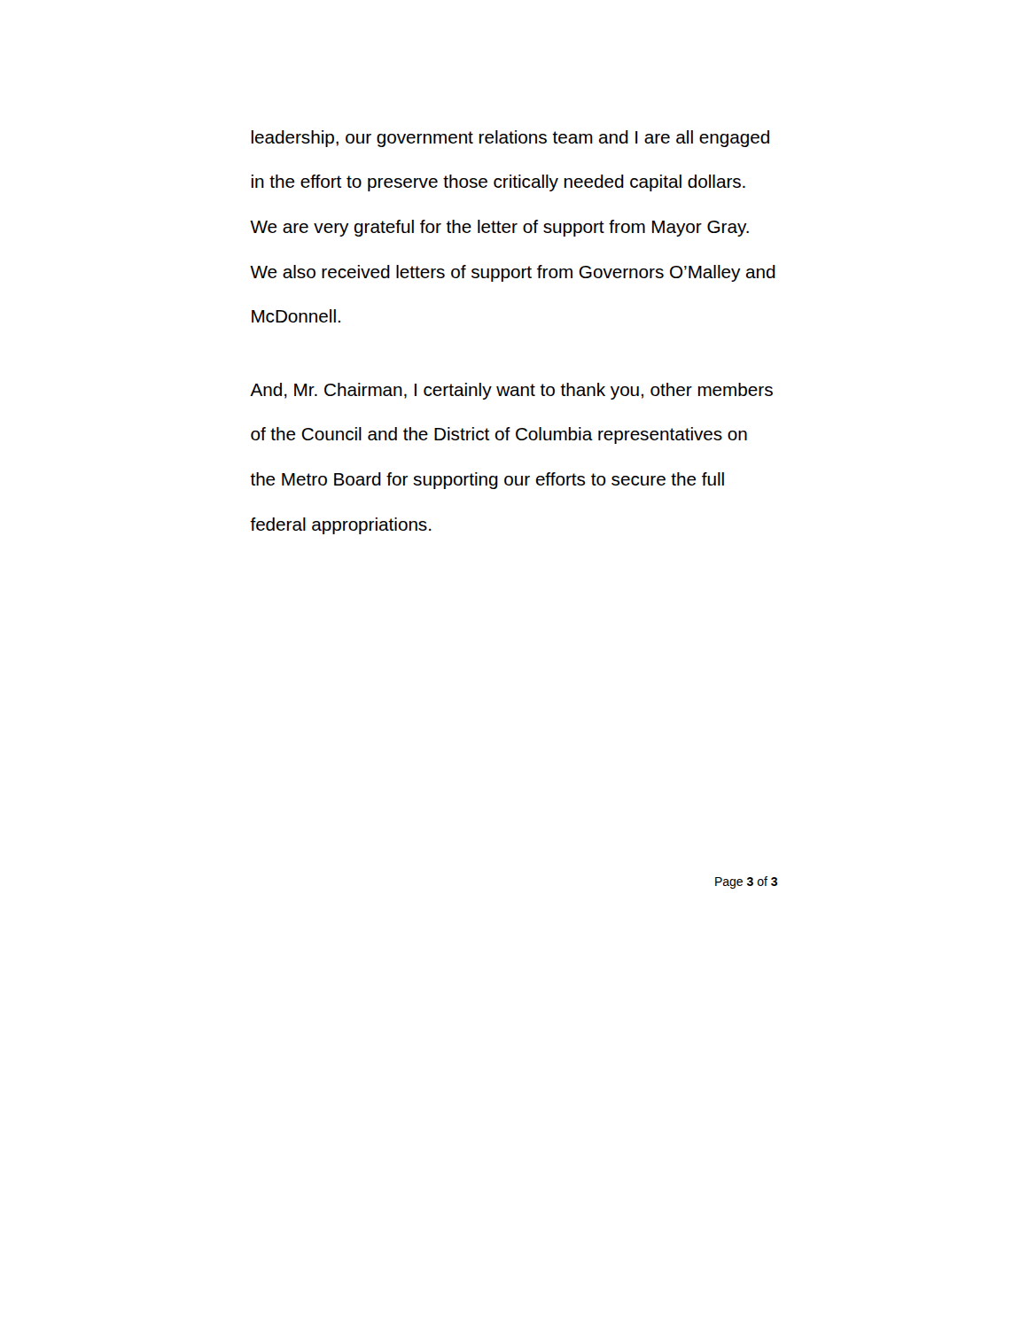leadership, our government relations team and I are all engaged in the effort to preserve those critically needed capital dollars. We are very grateful for the letter of support from Mayor Gray. We also received letters of support from Governors O’Malley and McDonnell.
And, Mr. Chairman, I certainly want to thank you, other members of the Council and the District of Columbia representatives on the Metro Board for supporting our efforts to secure the full federal appropriations.
Page 3 of 3